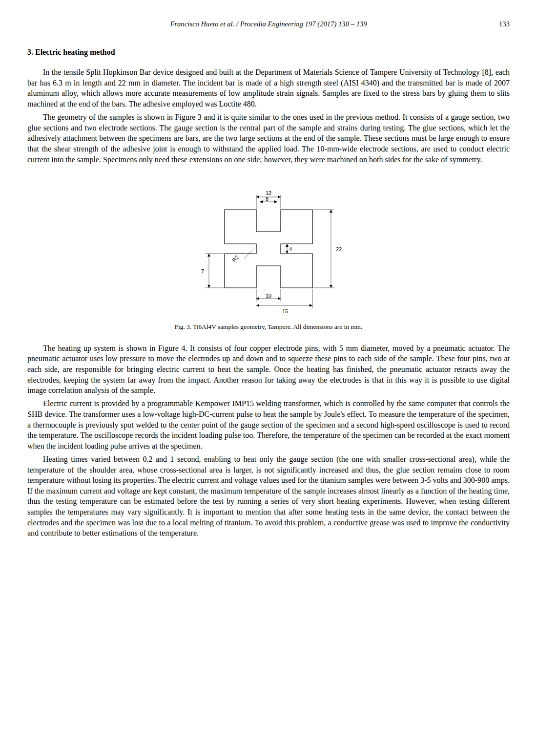Francisco Hueto et al. / Procedia Engineering 197 (2017) 130 – 139 133
3. Electric heating method
In the tensile Split Hopkinson Bar device designed and built at the Department of Materials Science of Tampere University of Technology [8], each bar has 6.3 m in length and 22 mm in diameter. The incident bar is made of a high strength steel (AISI 4340) and the transmitted bar is made of 2007 aluminum alloy, which allows more accurate measurements of low amplitude strain signals. Samples are fixed to the stress bars by gluing them to slits machined at the end of the bars. The adhesive employed was Loctite 480.
The geometry of the samples is shown in Figure 3 and it is quite similar to the ones used in the previous method. It consists of a gauge section, two glue sections and two electrode sections. The gauge section is the central part of the sample and strains during testing. The glue sections, which let the adhesively attachment between the specimens are bars, are the two large sections at the end of the sample. These sections must be large enough to ensure that the shear strength of the adhesive joint is enough to withstand the applied load. The 10-mm-wide electrode sections, are used to conduct electric current into the sample. Specimens only need these extensions on one side; however, they were machined on both sides for the sake of symmetry.
12 8 22 4 7 10 15 R2
Fig. 3. Ti6Al4V samples geometry, Tampere. All dimensions are in mm.
The heating up system is shown in Figure 4. It consists of four copper electrode pins, with 5 mm diameter, moved by a pneumatic actuator. The pneumatic actuator uses low pressure to move the electrodes up and down and to squeeze these pins to each side of the sample. These four pins, two at each side, are responsible for bringing electric current to heat the sample. Once the heating has finished, the pneumatic actuator retracts away the electrodes, keeping the system far away from the impact. Another reason for taking away the electrodes is that in this way it is possible to use digital image correlation analysis of the sample.
Electric current is provided by a programmable Kempower IMP15 welding transformer, which is controlled by the same computer that controls the SHB device. The transformer uses a low-voltage high-DC-current pulse to heat the sample by Joule's effect. To measure the temperature of the specimen, a thermocouple is previously spot welded to the center point of the gauge section of the specimen and a second high-speed oscilloscope is used to record the temperature. The oscilloscope records the incident loading pulse too. Therefore, the temperature of the specimen can be recorded at the exact moment when the incident loading pulse arrives at the specimen.
Heating times varied between 0.2 and 1 second, enabling to heat only the gauge section (the one with smaller cross-sectional area), while the temperature of the shoulder area, whose cross-sectional area is larger, is not significantly increased and thus, the glue section remains close to room temperature without losing its properties. The electric current and voltage values used for the titanium samples were between 3-5 volts and 300-900 amps. If the maximum current and voltage are kept constant, the maximum temperature of the sample increases almost linearly as a function of the heating time, thus the testing temperature can be estimated before the test by running a series of very short heating experiments. However, when testing different samples the temperatures may vary significantly. It is important to mention that after some heating tests in the same device, the contact between the electrodes and the specimen was lost due to a local melting of titanium. To avoid this problem, a conductive grease was used to improve the conductivity and contribute to better estimations of the temperature.